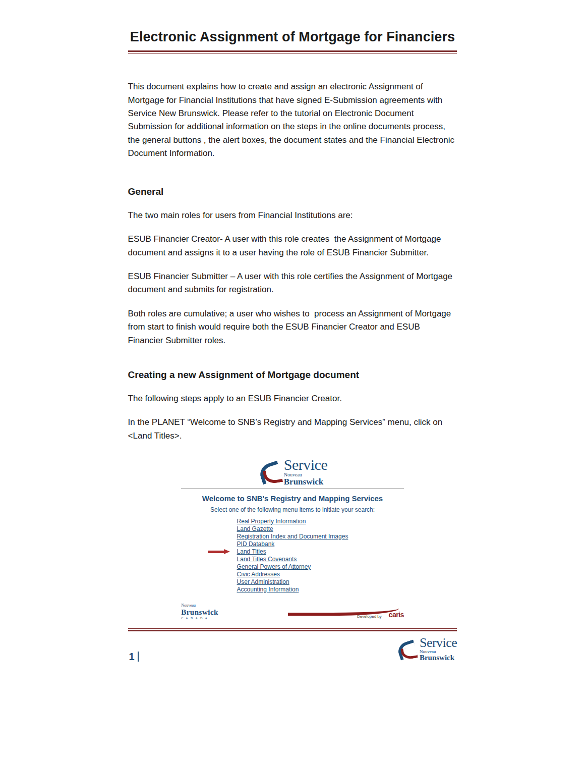Electronic Assignment of Mortgage for Financiers
This document explains how to create and assign an electronic Assignment of Mortgage for Financial Institutions that have signed E-Submission agreements with Service New Brunswick. Please refer to the tutorial on Electronic Document Submission for additional information on the steps in the online documents process, the general buttons , the alert boxes, the document states and the Financial Electronic Document Information.
General
The two main roles for users from Financial Institutions are:
ESUB Financier Creator- A user with this role creates the Assignment of Mortgage document and assigns it to a user having the role of ESUB Financier Submitter.
ESUB Financier Submitter – A user with this role certifies the Assignment of Mortgage document and submits for registration.
Both roles are cumulative; a user who wishes to process an Assignment of Mortgage from start to finish would require both the ESUB Financier Creator and ESUB Financier Submitter roles.
Creating a new Assignment of Mortgage document
The following steps apply to an ESUB Financier Creator.
In the PLANET “Welcome to SNB’s Registry and Mapping Services” menu, click on <Land Titles>.
Service
Nouveau Brunswick
Welcome to SNB's Registry and Mapping Services
Select one of the following menu items to initiate your search:
Real Property Information
Land Gazette
Registration Index and Document Images
PID Databank
Land Titles
Land Titles Covenants
General Powers of Attorney
Civic Addresses
User Administration
Accounting Information
Nouveau Brunswick C A N A D A
Developed by
caris
1
Service
Nouveau Brunswick